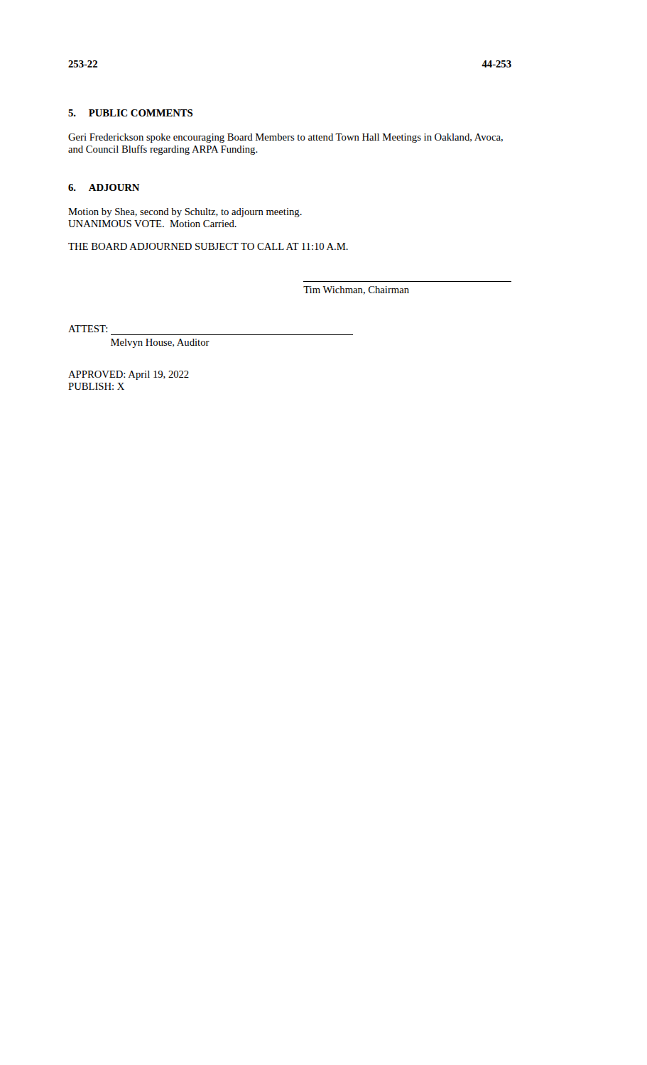253-22 44-253
5. PUBLIC COMMENTS
Geri Frederickson spoke encouraging Board Members to attend Town Hall Meetings in Oakland, Avoca, and Council Bluffs regarding ARPA Funding.
6. ADJOURN
Motion by Shea, second by Schultz, to adjourn meeting.
UNANIMOUS VOTE. Motion Carried.
THE BOARD ADJOURNED SUBJECT TO CALL AT 11:10 A.M.
Tim Wichman, Chairman
ATTEST:
Melvyn House, Auditor
APPROVED: April 19, 2022
PUBLISH: X